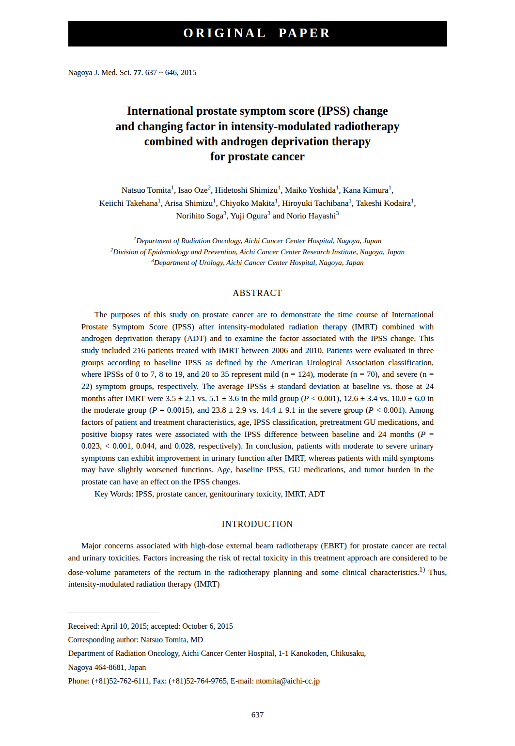ORIGINAL PAPER
Nagoya J. Med. Sci. 77. 637 ~ 646, 2015
International prostate symptom score (IPSS) change
and changing factor in intensity-modulated radiotherapy
combined with androgen deprivation therapy
for prostate cancer
Natsuo Tomita1, Isao Oze2, Hidetoshi Shimizu1, Maiko Yoshida1, Kana Kimura1,
Keiichi Takehana1, Arisa Shimizu1, Chiyoko Makita1, Hiroyuki Tachibana1, Takeshi Kodaira1,
Norihito Soga3, Yuji Ogura3 and Norio Hayashi3
1Department of Radiation Oncology, Aichi Cancer Center Hospital, Nagoya, Japan
2Division of Epidemiology and Prevention, Aichi Cancer Center Research Institute, Nagoya, Japan
3Department of Urology, Aichi Cancer Center Hospital, Nagoya, Japan
ABSTRACT
The purposes of this study on prostate cancer are to demonstrate the time course of International Prostate Symptom Score (IPSS) after intensity-modulated radiation therapy (IMRT) combined with androgen deprivation therapy (ADT) and to examine the factor associated with the IPSS change. This study included 216 patients treated with IMRT between 2006 and 2010. Patients were evaluated in three groups according to baseline IPSS as defined by the American Urological Association classification, where IPSSs of 0 to 7, 8 to 19, and 20 to 35 represent mild (n = 124), moderate (n = 70), and severe (n = 22) symptom groups, respectively. The average IPSSs ± standard deviation at baseline vs. those at 24 months after IMRT were 3.5 ± 2.1 vs. 5.1 ± 3.6 in the mild group (P < 0.001), 12.6 ± 3.4 vs. 10.0 ± 6.0 in the moderate group (P = 0.0015), and 23.8 ± 2.9 vs. 14.4 ± 9.1 in the severe group (P < 0.001). Among factors of patient and treatment characteristics, age, IPSS classification, pretreatment GU medications, and positive biopsy rates were associated with the IPSS difference between baseline and 24 months (P = 0.023, < 0.001, 0.044, and 0.028, respectively). In conclusion, patients with moderate to severe urinary symptoms can exhibit improvement in urinary function after IMRT, whereas patients with mild symptoms may have slightly worsened functions. Age, baseline IPSS, GU medications, and tumor burden in the prostate can have an effect on the IPSS changes.
Key Words: IPSS, prostate cancer, genitourinary toxicity, IMRT, ADT
INTRODUCTION
Major concerns associated with high-dose external beam radiotherapy (EBRT) for prostate cancer are rectal and urinary toxicities. Factors increasing the risk of rectal toxicity in this treatment approach are considered to be dose-volume parameters of the rectum in the radiotherapy planning and some clinical characteristics.1) Thus, intensity-modulated radiation therapy (IMRT)
Received: April 10, 2015; accepted: October 6, 2015
Corresponding author: Natsuo Tomita, MD
Department of Radiation Oncology, Aichi Cancer Center Hospital, 1-1 Kanokoden, Chikusaku,
Nagoya 464-8681, Japan
Phone: (+81)52-762-6111, Fax: (+81)52-764-9765, E-mail: ntomita@aichi-cc.jp
637